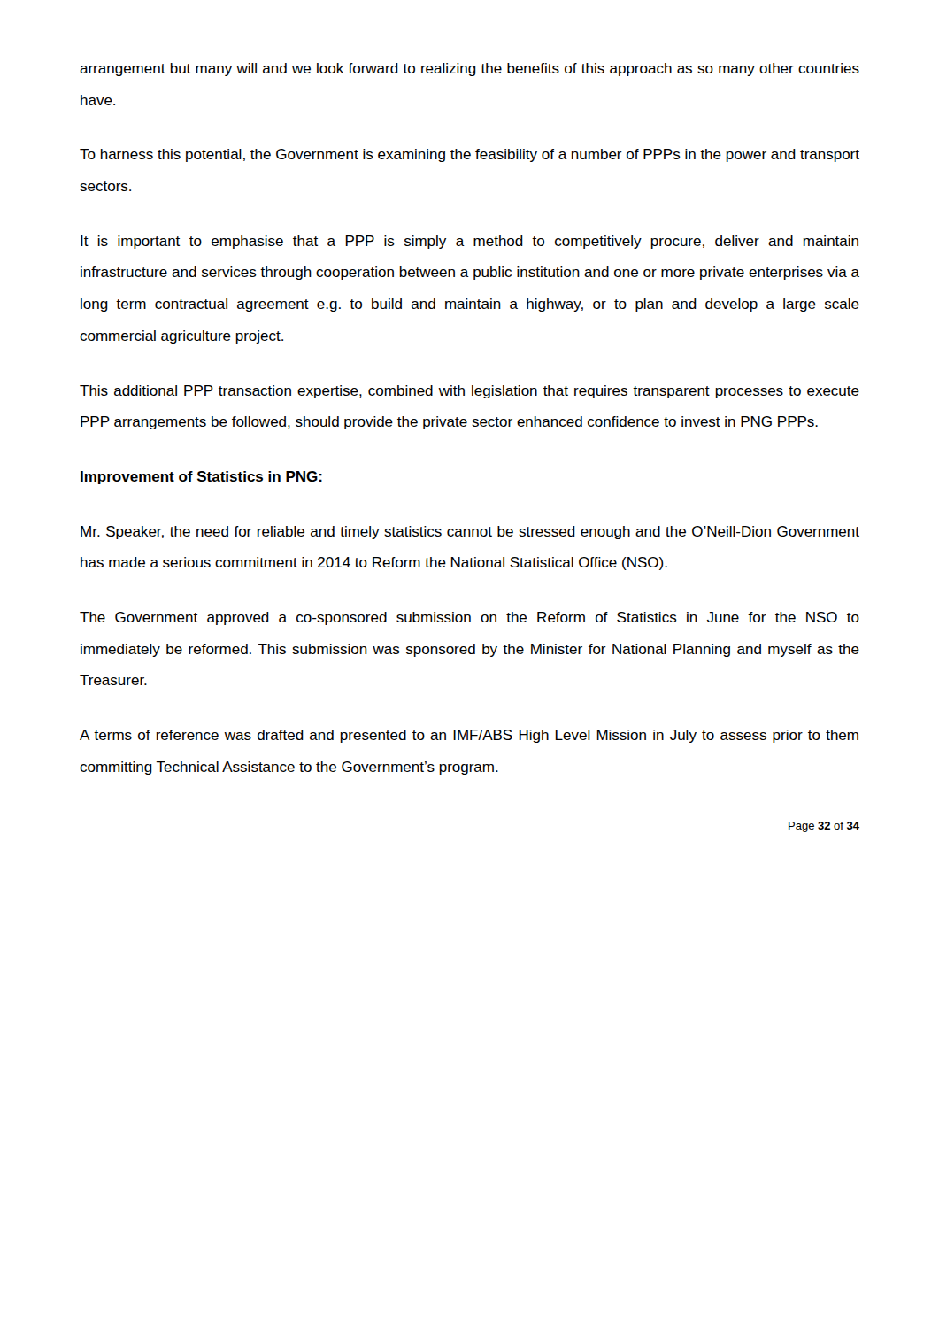arrangement but many will and we look forward to realizing the benefits of this approach as so many other countries have.
To harness this potential, the Government is examining the feasibility of a number of PPPs in the power and transport sectors.
It is important to emphasise that a PPP is simply a method to competitively procure, deliver and maintain infrastructure and services through cooperation between a public institution and one or more private enterprises via a long term contractual agreement e.g. to build and maintain a highway, or to plan and develop a large scale commercial agriculture project.
This additional PPP transaction expertise, combined with legislation that requires transparent processes to execute PPP arrangements be followed, should provide the private sector enhanced confidence to invest in PNG PPPs.
Improvement of Statistics in PNG:
Mr. Speaker, the need for reliable and timely statistics cannot be stressed enough and the O’Neill-Dion Government has made a serious commitment in 2014 to Reform the National Statistical Office (NSO).
The Government approved a co-sponsored submission on the Reform of Statistics in June for the NSO to immediately be reformed. This submission was sponsored by the Minister for National Planning and myself as the Treasurer.
A terms of reference was drafted and presented to an IMF/ABS High Level Mission in July to assess prior to them committing Technical Assistance to the Government’s program.
Page 32 of 34